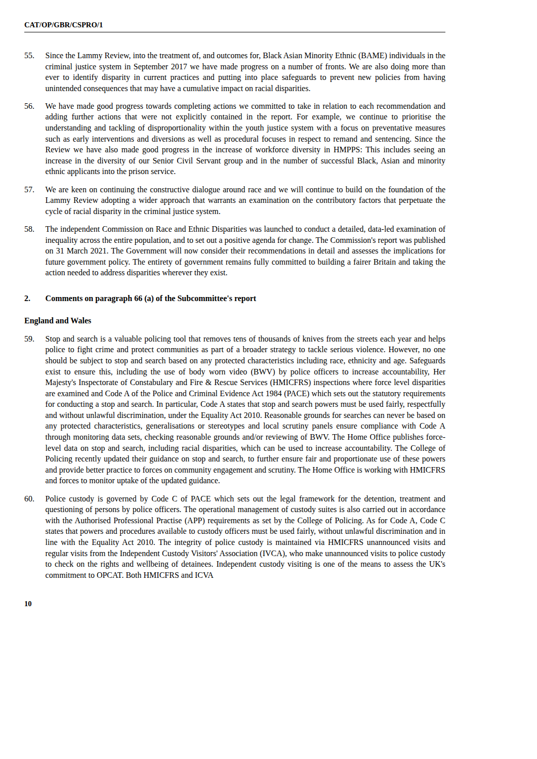CAT/OP/GBR/CSPRO/1
55. Since the Lammy Review, into the treatment of, and outcomes for, Black Asian Minority Ethnic (BAME) individuals in the criminal justice system in September 2017 we have made progress on a number of fronts. We are also doing more than ever to identify disparity in current practices and putting into place safeguards to prevent new policies from having unintended consequences that may have a cumulative impact on racial disparities.
56. We have made good progress towards completing actions we committed to take in relation to each recommendation and adding further actions that were not explicitly contained in the report. For example, we continue to prioritise the understanding and tackling of disproportionality within the youth justice system with a focus on preventative measures such as early interventions and diversions as well as procedural focuses in respect to remand and sentencing. Since the Review we have also made good progress in the increase of workforce diversity in HMPPS: This includes seeing an increase in the diversity of our Senior Civil Servant group and in the number of successful Black, Asian and minority ethnic applicants into the prison service.
57. We are keen on continuing the constructive dialogue around race and we will continue to build on the foundation of the Lammy Review adopting a wider approach that warrants an examination on the contributory factors that perpetuate the cycle of racial disparity in the criminal justice system.
58. The independent Commission on Race and Ethnic Disparities was launched to conduct a detailed, data-led examination of inequality across the entire population, and to set out a positive agenda for change. The Commission's report was published on 31 March 2021. The Government will now consider their recommendations in detail and assesses the implications for future government policy. The entirety of government remains fully committed to building a fairer Britain and taking the action needed to address disparities wherever they exist.
2. Comments on paragraph 66 (a) of the Subcommittee's report
England and Wales
59. Stop and search is a valuable policing tool that removes tens of thousands of knives from the streets each year and helps police to fight crime and protect communities as part of a broader strategy to tackle serious violence. However, no one should be subject to stop and search based on any protected characteristics including race, ethnicity and age. Safeguards exist to ensure this, including the use of body worn video (BWV) by police officers to increase accountability, Her Majesty's Inspectorate of Constabulary and Fire & Rescue Services (HMICFRS) inspections where force level disparities are examined and Code A of the Police and Criminal Evidence Act 1984 (PACE) which sets out the statutory requirements for conducting a stop and search. In particular, Code A states that stop and search powers must be used fairly, respectfully and without unlawful discrimination, under the Equality Act 2010. Reasonable grounds for searches can never be based on any protected characteristics, generalisations or stereotypes and local scrutiny panels ensure compliance with Code A through monitoring data sets, checking reasonable grounds and/or reviewing of BWV. The Home Office publishes force-level data on stop and search, including racial disparities, which can be used to increase accountability. The College of Policing recently updated their guidance on stop and search, to further ensure fair and proportionate use of these powers and provide better practice to forces on community engagement and scrutiny. The Home Office is working with HMICFRS and forces to monitor uptake of the updated guidance.
60. Police custody is governed by Code C of PACE which sets out the legal framework for the detention, treatment and questioning of persons by police officers. The operational management of custody suites is also carried out in accordance with the Authorised Professional Practise (APP) requirements as set by the College of Policing. As for Code A, Code C states that powers and procedures available to custody officers must be used fairly, without unlawful discrimination and in line with the Equality Act 2010. The integrity of police custody is maintained via HMICFRS unannounced visits and regular visits from the Independent Custody Visitors' Association (IVCA), who make unannounced visits to police custody to check on the rights and wellbeing of detainees. Independent custody visiting is one of the means to assess the UK's commitment to OPCAT. Both HMICFRS and ICVA
10